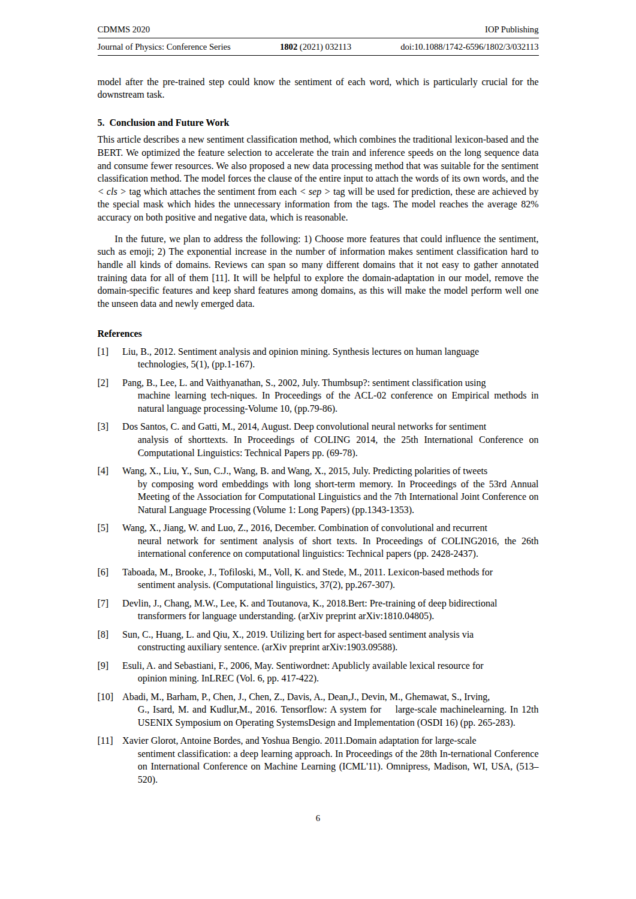CDMMS 2020
IOP Publishing
Journal of Physics: Conference Series
1802 (2021) 032113
doi:10.1088/1742-6596/1802/3/032113
model after the pre-trained step could know the sentiment of each word, which is particularly crucial for the downstream task.
5. Conclusion and Future Work
This article describes a new sentiment classification method, which combines the traditional lexicon-based and the BERT. We optimized the feature selection to accelerate the train and inference speeds on the long sequence data and consume fewer resources. We also proposed a new data processing method that was suitable for the sentiment classification method. The model forces the clause of the entire input to attach the words of its own words, and the < cls > tag which attaches the sentiment from each < sep > tag will be used for prediction, these are achieved by the special mask which hides the unnecessary information from the tags. The model reaches the average 82% accuracy on both positive and negative data, which is reasonable.
In the future, we plan to address the following: 1) Choose more features that could influence the sentiment, such as emoji; 2) The exponential increase in the number of information makes sentiment classification hard to handle all kinds of domains. Reviews can span so many different domains that it not easy to gather annotated training data for all of them [11]. It will be helpful to explore the domain-adaptation in our model, remove the domain-specific features and keep shard features among domains, as this will make the model perform well one the unseen data and newly emerged data.
References
[1] Liu, B., 2012. Sentiment analysis and opinion mining. Synthesis lectures on human language technologies, 5(1), (pp.1-167).
[2] Pang, B., Lee, L. and Vaithyanathan, S., 2002, July. Thumbsup?: sentiment classification using machine learning tech-niques. In Proceedings of the ACL-02 conference on Empirical methods in natural language processing-Volume 10, (pp.79-86).
[3] Dos Santos, C. and Gatti, M., 2014, August. Deep convolutional neural networks for sentiment analysis of shorttexts. In Proceedings of COLING 2014, the 25th International Conference on Computational Linguistics: Technical Papers pp. (69-78).
[4] Wang, X., Liu, Y., Sun, C.J., Wang, B. and Wang, X., 2015, July. Predicting polarities of tweets by composing word embeddings with long short-term memory. In Proceedings of the 53rd Annual Meeting of the Association for Computational Linguistics and the 7th International Joint Conference on Natural Language Processing (Volume 1: Long Papers) (pp.1343-1353).
[5] Wang, X., Jiang, W. and Luo, Z., 2016, December. Combination of convolutional and recurrent neural network for sentiment analysis of short texts. In Proceedings of COLING2016, the 26th international conference on computational linguistics: Technical papers (pp. 2428-2437).
[6] Taboada, M., Brooke, J., Tofiloski, M., Voll, K. and Stede, M., 2011. Lexicon-based methods for sentiment analysis. (Computational linguistics, 37(2), pp.267-307).
[7] Devlin, J., Chang, M.W., Lee, K. and Toutanova, K., 2018.Bert: Pre-training of deep bidirectional transformers for language understanding. (arXiv preprint arXiv:1810.04805).
[8] Sun, C., Huang, L. and Qiu, X., 2019. Utilizing bert for aspect-based sentiment analysis via constructing auxiliary sentence. (arXiv preprint arXiv:1903.09588).
[9] Esuli, A. and Sebastiani, F., 2006, May. Sentiwordnet: Apublicly available lexical resource for opinion mining. InLREC (Vol. 6, pp. 417-422).
[10] Abadi, M., Barham, P., Chen, J., Chen, Z., Davis, A., Dean,J., Devin, M., Ghemawat, S., Irving, G., Isard, M. and Kudlur,M., 2016. Tensorflow: A system for large-scale machinelearning. In 12th USENIX Symposium on Operating SystemsDesign and Implementation (OSDI 16) (pp. 265-283).
[11] Xavier Glorot, Antoine Bordes, and Yoshua Bengio. 2011.Domain adaptation for large-scale sentiment classification: a deep learning approach. In Proceedings of the 28th In-ternational Conference on International Conference on Machine Learning (ICML'11). Omnipress, Madison, WI, USA, (513–520).
6